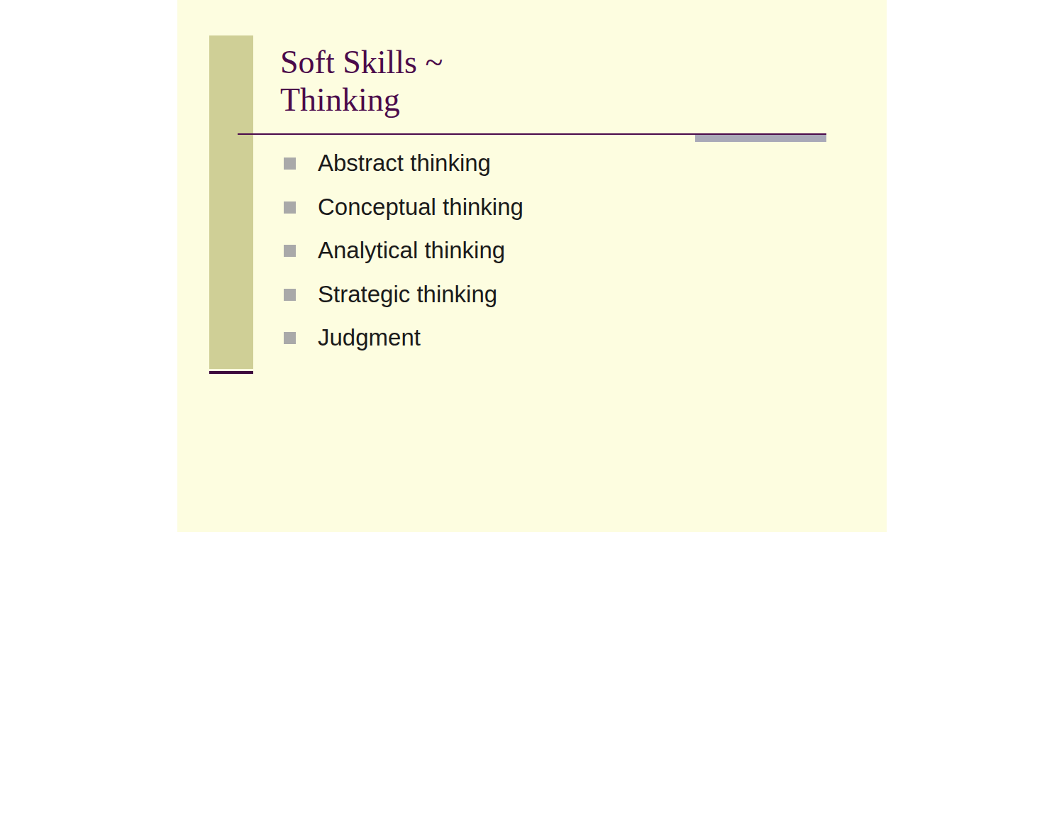Soft Skills ~
Thinking
Abstract thinking
Conceptual thinking
Analytical thinking
Strategic thinking
Judgment